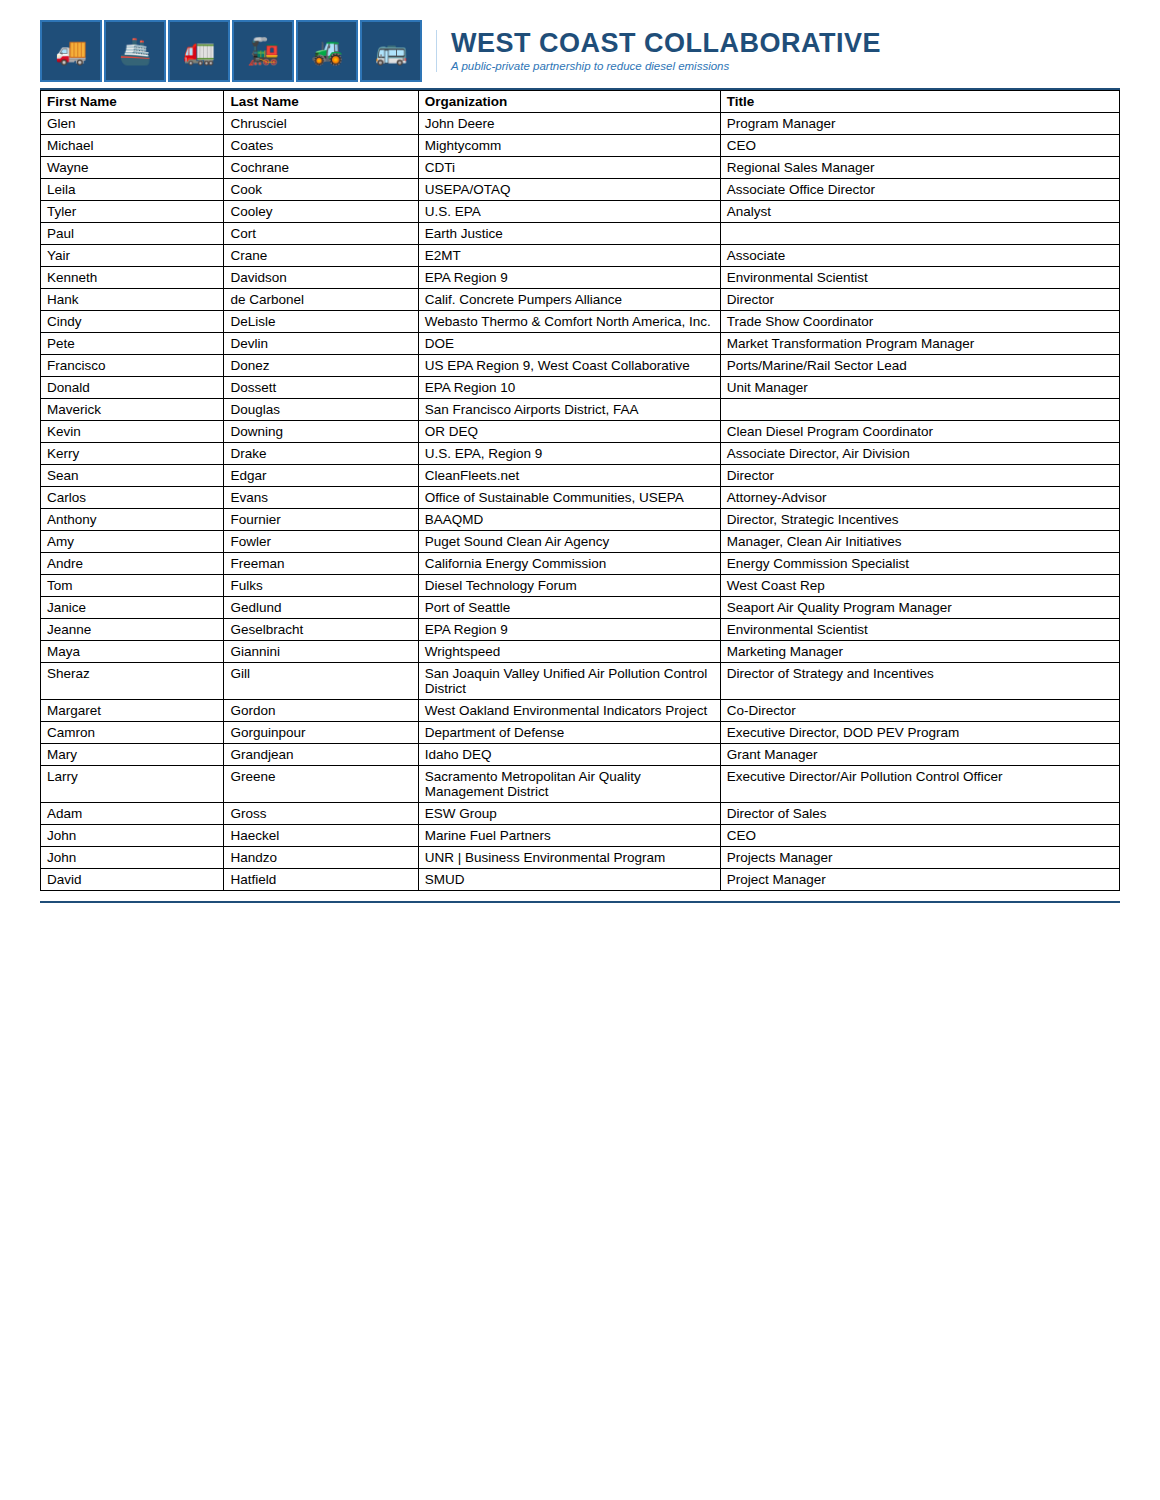🚚
🚢
🚛
🚂
🚜
🚌
WEST COAST COLLABORATIVE
A public-private partnership to reduce diesel emissions
| First Name | Last Name | Organization | Title |
| --- | --- | --- | --- |
| Glen | Chrusciel | John Deere | Program Manager |
| Michael | Coates | Mightycomm | CEO |
| Wayne | Cochrane | CDTi | Regional Sales Manager |
| Leila | Cook | USEPA/OTAQ | Associate Office Director |
| Tyler | Cooley | U.S. EPA | Analyst |
| Paul | Cort | Earth Justice | |
| Yair | Crane | E2MT | Associate |
| Kenneth | Davidson | EPA Region 9 | Environmental Scientist |
| Hank | de Carbonel | Calif. Concrete Pumpers Alliance | Director |
| Cindy | DeLisle | Webasto Thermo & Comfort North America, Inc. | Trade Show Coordinator |
| Pete | Devlin | DOE | Market Transformation Program Manager |
| Francisco | Donez | US EPA Region 9, West Coast Collaborative | Ports/Marine/Rail Sector Lead |
| Donald | Dossett | EPA Region 10 | Unit Manager |
| Maverick | Douglas | San Francisco Airports District, FAA | |
| Kevin | Downing | OR DEQ | Clean Diesel Program Coordinator |
| Kerry | Drake | U.S. EPA, Region 9 | Associate Director, Air Division |
| Sean | Edgar | CleanFleets.net | Director |
| Carlos | Evans | Office of Sustainable Communities, USEPA | Attorney-Advisor |
| Anthony | Fournier | BAAQMD | Director, Strategic Incentives |
| Amy | Fowler | Puget Sound Clean Air Agency | Manager, Clean Air Initiatives |
| Andre | Freeman | California Energy Commission | Energy Commission Specialist |
| Tom | Fulks | Diesel Technology Forum | West Coast Rep |
| Janice | Gedlund | Port of Seattle | Seaport Air Quality Program Manager |
| Jeanne | Geselbracht | EPA Region 9 | Environmental Scientist |
| Maya | Giannini | Wrightspeed | Marketing Manager |
| Sheraz | Gill | San Joaquin Valley Unified Air Pollution Control District | Director of Strategy and Incentives |
| Margaret | Gordon | West Oakland Environmental Indicators Project | Co-Director |
| Camron | Gorguinpour | Department of Defense | Executive Director, DOD PEV Program |
| Mary | Grandjean | Idaho DEQ | Grant Manager |
| Larry | Greene | Sacramento Metropolitan Air Quality Management District | Executive Director/Air Pollution Control Officer |
| Adam | Gross | ESW Group | Director of Sales |
| John | Haeckel | Marine Fuel Partners | CEO |
| John | Handzo | UNR / Business Environmental Program | Projects Manager |
| David | Hatfield | SMUD | Project Manager |